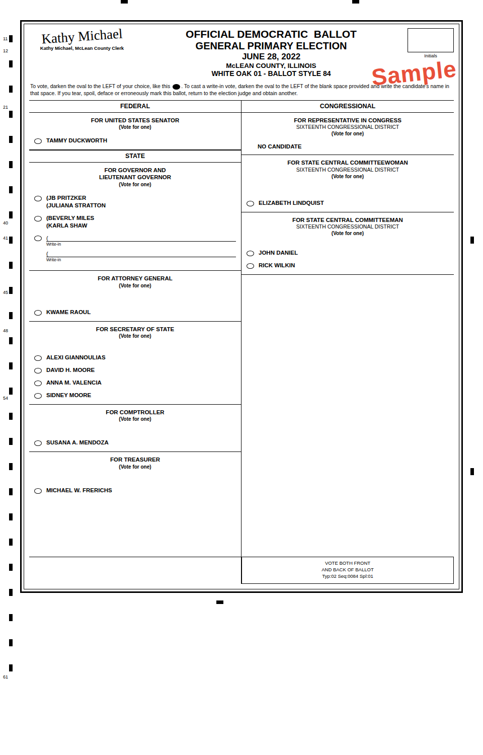11
12
21
40
41
45
48
54
61
Kathy Michael
Kathy Michael, McLean County Clerk
OFFICIAL DEMOCRATIC BALLOT
GENERAL PRIMARY ELECTION
JUNE 28, 2022
McLEAN COUNTY, ILLINOIS
WHITE OAK 01 - BALLOT STYLE 84
Initials
Sample
To vote, darken the oval to the LEFT of your choice, like this . To cast a write-in vote, darken the oval to the LEFT of the blank space provided and write the candidate's name in that space. If you tear, spoil, deface or erroneously mark this ballot, return to the election judge and obtain another.
FEDERAL
FOR UNITED STATES SENATOR
(Vote for one)
TAMMY DUCKWORTH
STATE
FOR GOVERNOR AND
LIEUTENANT GOVERNOR
(Vote for one)
(JB PRITZKER
(JULIANA STRATTON
(BEVERLY MILES
(KARLA SHAW
(
Write-in
(
Write-in
FOR ATTORNEY GENERAL
(Vote for one)
KWAME RAOUL
FOR SECRETARY OF STATE
(Vote for one)
ALEXI GIANNOULIAS
DAVID H. MOORE
ANNA M. VALENCIA
SIDNEY MOORE
FOR COMPTROLLER
(Vote for one)
SUSANA A. MENDOZA
FOR TREASURER
(Vote for one)
MICHAEL W. FRERICHS
CONGRESSIONAL
FOR REPRESENTATIVE IN CONGRESS
SIXTEENTH CONGRESSIONAL DISTRICT
(Vote for one)
NO CANDIDATE
FOR STATE CENTRAL COMMITTEEWOMAN
SIXTEENTH CONGRESSIONAL DISTRICT
(Vote for one)
ELIZABETH LINDQUIST
FOR STATE CENTRAL COMMITTEEMAN
SIXTEENTH CONGRESSIONAL DISTRICT
(Vote for one)
JOHN DANIEL
RICK WILKIN
VOTE BOTH FRONT
AND BACK OF BALLOT
Typ:02 Seq:0084 Spl:01